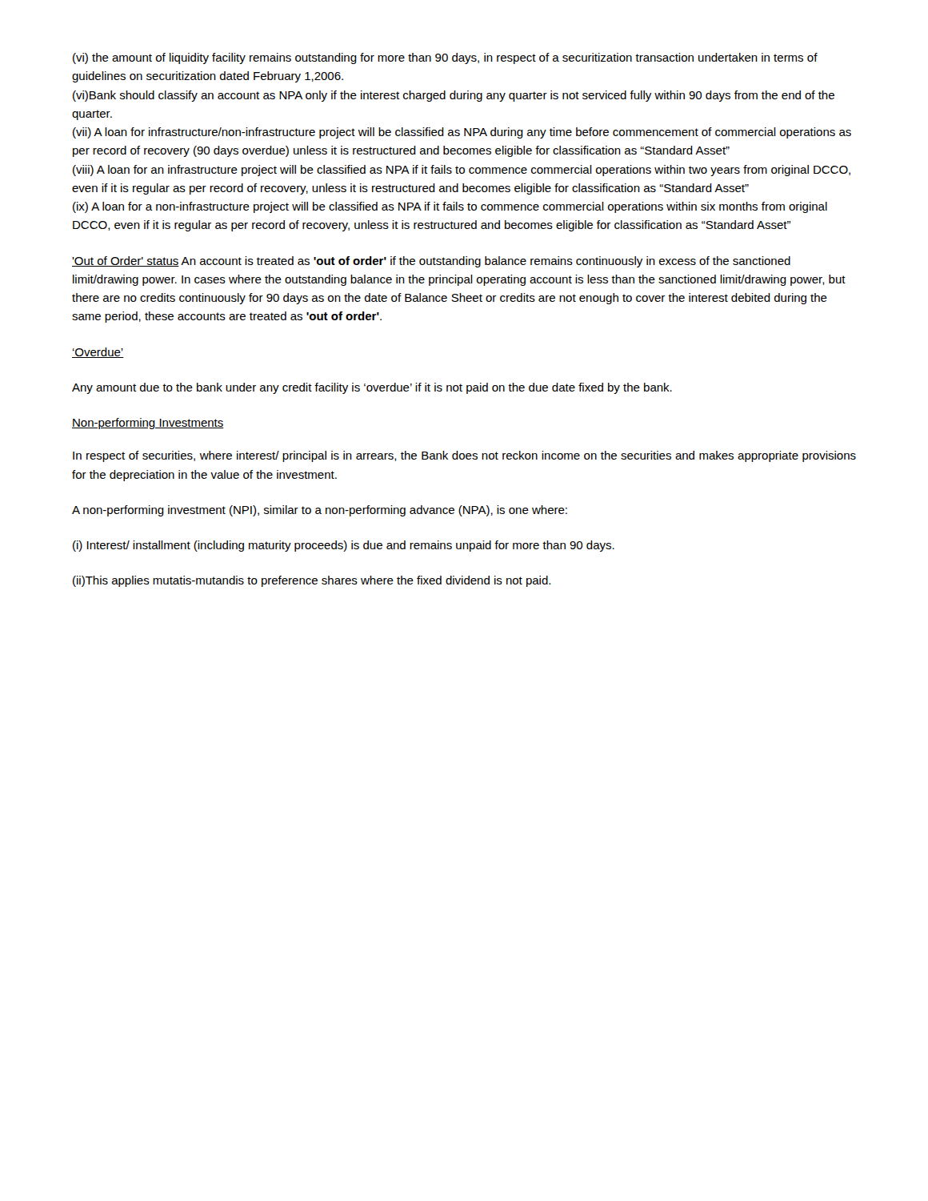(vi) the amount of liquidity facility remains outstanding for more than 90 days, in respect of a securitization transaction undertaken in terms of guidelines on securitization dated February 1,2006.
(vi)Bank should classify an account as NPA only if the interest charged during any quarter is not serviced fully within 90 days from the end of the quarter.
(vii) A loan for infrastructure/non-infrastructure project will be classified as NPA during any time before commencement of commercial operations as per record of recovery (90 days overdue) unless it is restructured and becomes eligible for classification as “Standard Asset”
(viii) A loan for an infrastructure project will be classified as NPA if it fails to commence commercial operations within two years from original DCCO, even if it is regular as per record of recovery, unless it is restructured and becomes eligible for classification as “Standard Asset”
(ix) A loan for a non-infrastructure project will be classified as NPA if it fails to commence commercial operations within six months from original DCCO, even if it is regular as per record of recovery, unless it is restructured and becomes eligible for classification as “Standard Asset”
'Out of Order' status An account is treated as 'out of order' if the outstanding balance remains continuously in excess of the sanctioned limit/drawing power. In cases where the outstanding balance in the principal operating account is less than the sanctioned limit/drawing power, but there are no credits continuously for 90 days as on the date of Balance Sheet or credits are not enough to cover the interest debited during the same period, these accounts are treated as 'out of order'.
‘Overdue’
Any amount due to the bank under any credit facility is ‘overdue’ if it is not paid on the due date fixed by the bank.
Non-performing Investments
In respect of securities, where interest/ principal is in arrears, the Bank does not reckon income on the securities and makes appropriate provisions for the depreciation in the value of the investment.
A non-performing investment (NPI), similar to a non-performing advance (NPA), is one where:
(i) Interest/ installment (including maturity proceeds) is due and remains unpaid for more than 90 days.
(ii)This applies mutatis-mutandis to preference shares where the fixed dividend is not paid.